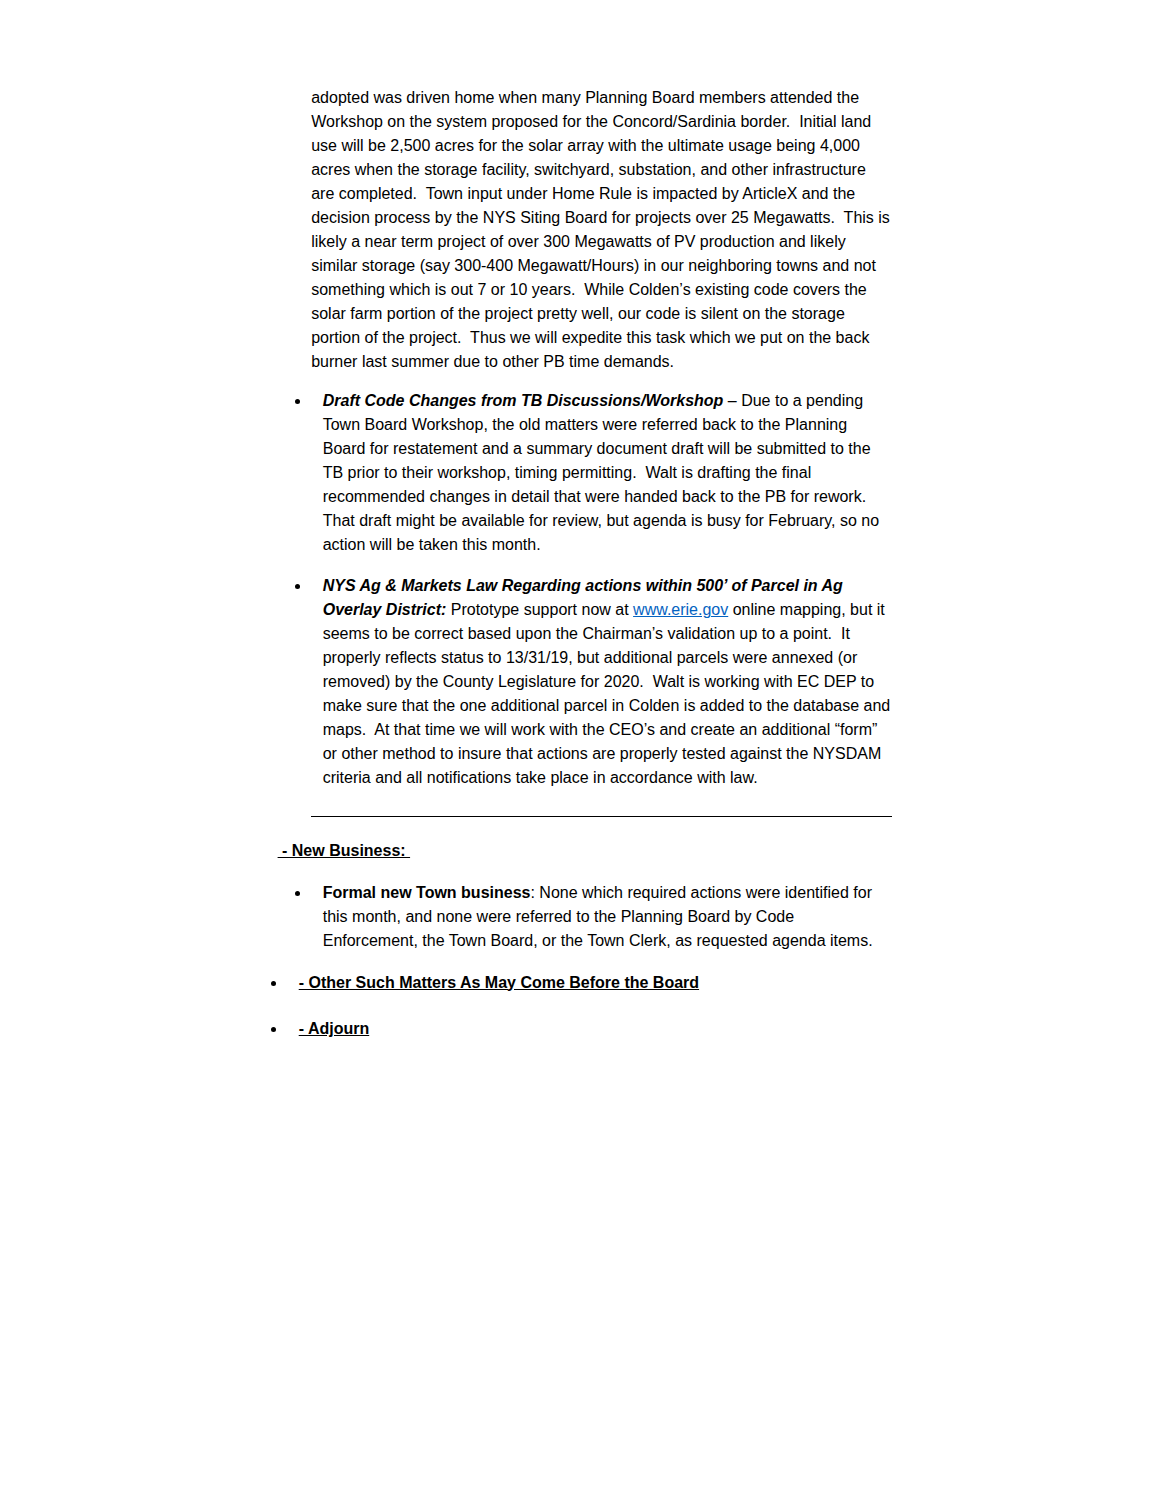adopted was driven home when many Planning Board members attended the Workshop on the system proposed for the Concord/Sardinia border. Initial land use will be 2,500 acres for the solar array with the ultimate usage being 4,000 acres when the storage facility, switchyard, substation, and other infrastructure are completed. Town input under Home Rule is impacted by ArticleX and the decision process by the NYS Siting Board for projects over 25 Megawatts. This is likely a near term project of over 300 Megawatts of PV production and likely similar storage (say 300-400 Megawatt/Hours) in our neighboring towns and not something which is out 7 or 10 years. While Colden’s existing code covers the solar farm portion of the project pretty well, our code is silent on the storage portion of the project. Thus we will expedite this task which we put on the back burner last summer due to other PB time demands.
Draft Code Changes from TB Discussions/Workshop – Due to a pending Town Board Workshop, the old matters were referred back to the Planning Board for restatement and a summary document draft will be submitted to the TB prior to their workshop, timing permitting. Walt is drafting the final recommended changes in detail that were handed back to the PB for rework. That draft might be available for review, but agenda is busy for February, so no action will be taken this month.
NYS Ag & Markets Law Regarding actions within 500’ of Parcel in Ag Overlay District: Prototype support now at www.erie.gov online mapping, but it seems to be correct based upon the Chairman’s validation up to a point. It properly reflects status to 13/31/19, but additional parcels were annexed (or removed) by the County Legislature for 2020. Walt is working with EC DEP to make sure that the one additional parcel in Colden is added to the database and maps. At that time we will work with the CEO’s and create an additional “form” or other method to insure that actions are properly tested against the NYSDAM criteria and all notifications take place in accordance with law.
- New Business:
Formal new Town business: None which required actions were identified for this month, and none were referred to the Planning Board by Code Enforcement, the Town Board, or the Town Clerk, as requested agenda items.
- Other Such Matters As May Come Before the Board
- Adjourn